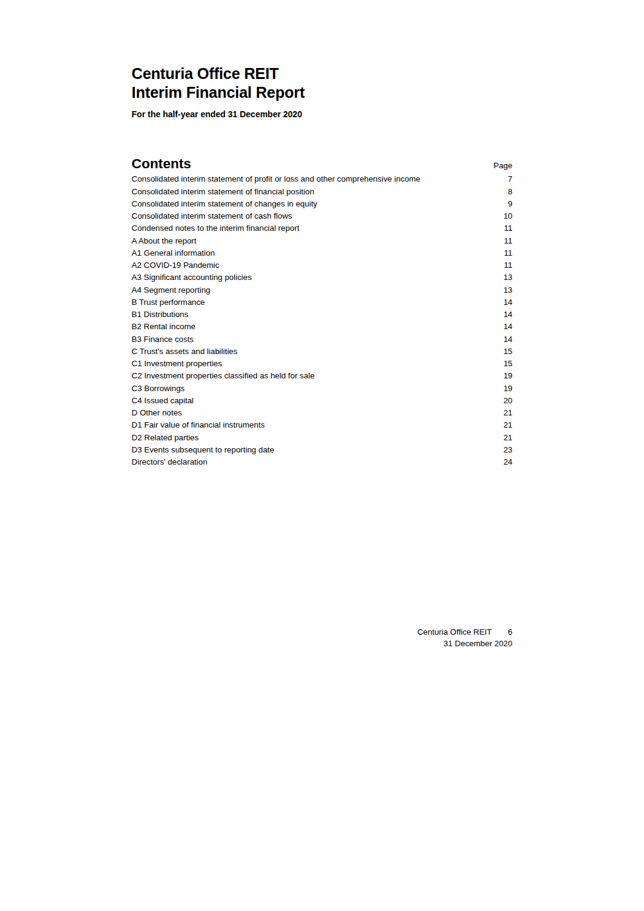Centuria Office REIT
Interim Financial Report
For the half-year ended 31 December 2020
Contents
Page
| Consolidated interim statement of profit or loss and other comprehensive income | 7 |
| Consolidated interim statement of financial position | 8 |
| Consolidated interim statement of changes in equity | 9 |
| Consolidated interim statement of cash flows | 10 |
| Condensed notes to the interim financial report | 11 |
| A About the report | 11 |
| A1 General information | 11 |
| A2 COVID-19 Pandemic | 11 |
| A3 Significant accounting policies | 13 |
| A4 Segment reporting | 13 |
| B Trust performance | 14 |
| B1 Distributions | 14 |
| B2 Rental income | 14 |
| B3 Finance costs | 14 |
| C Trust's assets and liabilities | 15 |
| C1 Investment properties | 15 |
| C2 Investment properties classified as held for sale | 19 |
| C3 Borrowings | 19 |
| C4 Issued capital | 20 |
| D Other notes | 21 |
| D1 Fair value of financial instruments | 21 |
| D2 Related parties | 21 |
| D3 Events subsequent to reporting date | 23 |
| Directors' declaration | 24 |
Centuria Office REIT6
31 December 2020